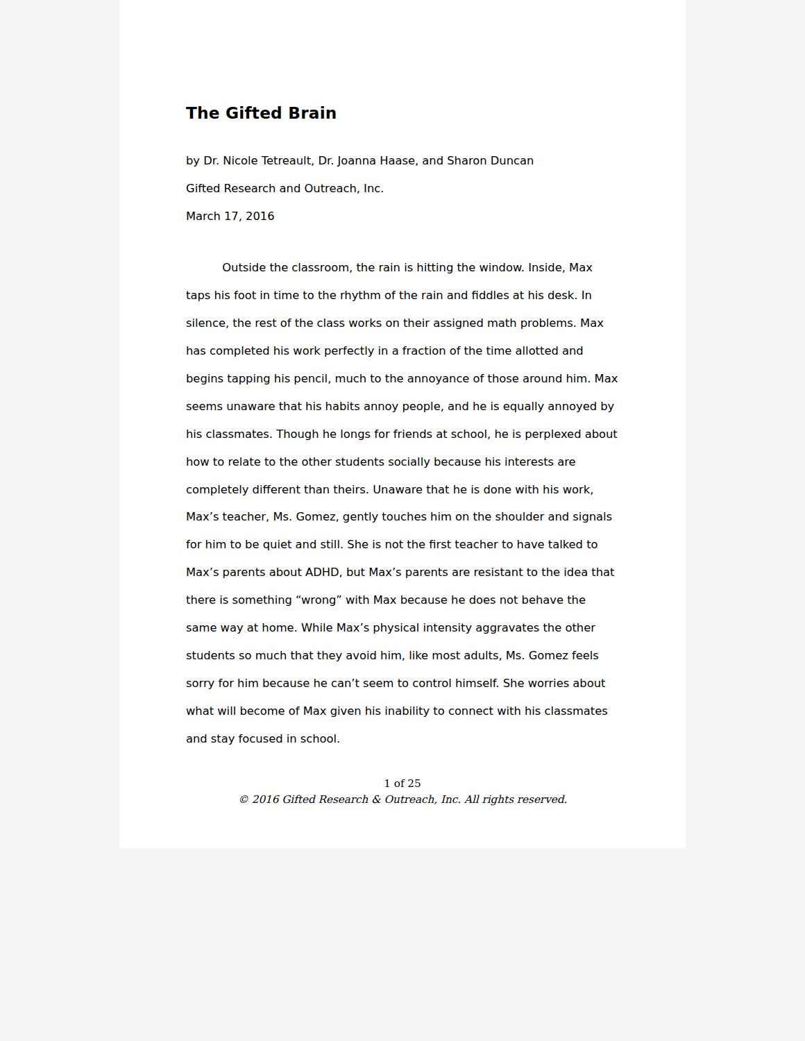The Gifted Brain
by Dr. Nicole Tetreault, Dr. Joanna Haase, and Sharon Duncan
Gifted Research and Outreach, Inc.
March 17, 2016
Outside the classroom, the rain is hitting the window. Inside, Max taps his foot in time to the rhythm of the rain and fiddles at his desk. In silence, the rest of the class works on their assigned math problems. Max has completed his work perfectly in a fraction of the time allotted and begins tapping his pencil, much to the annoyance of those around him. Max seems unaware that his habits annoy people, and he is equally annoyed by his classmates. Though he longs for friends at school, he is perplexed about how to relate to the other students socially because his interests are completely different than theirs. Unaware that he is done with his work, Max’s teacher, Ms. Gomez, gently touches him on the shoulder and signals for him to be quiet and still. She is not the first teacher to have talked to Max’s parents about ADHD, but Max’s parents are resistant to the idea that there is something “wrong” with Max because he does not behave the same way at home. While Max’s physical intensity aggravates the other students so much that they avoid him, like most adults, Ms. Gomez feels sorry for him because he can’t seem to control himself. She worries about what will become of Max given his inability to connect with his classmates and stay focused in school.
1 of 25
© 2016 Gifted Research & Outreach, Inc. All rights reserved.